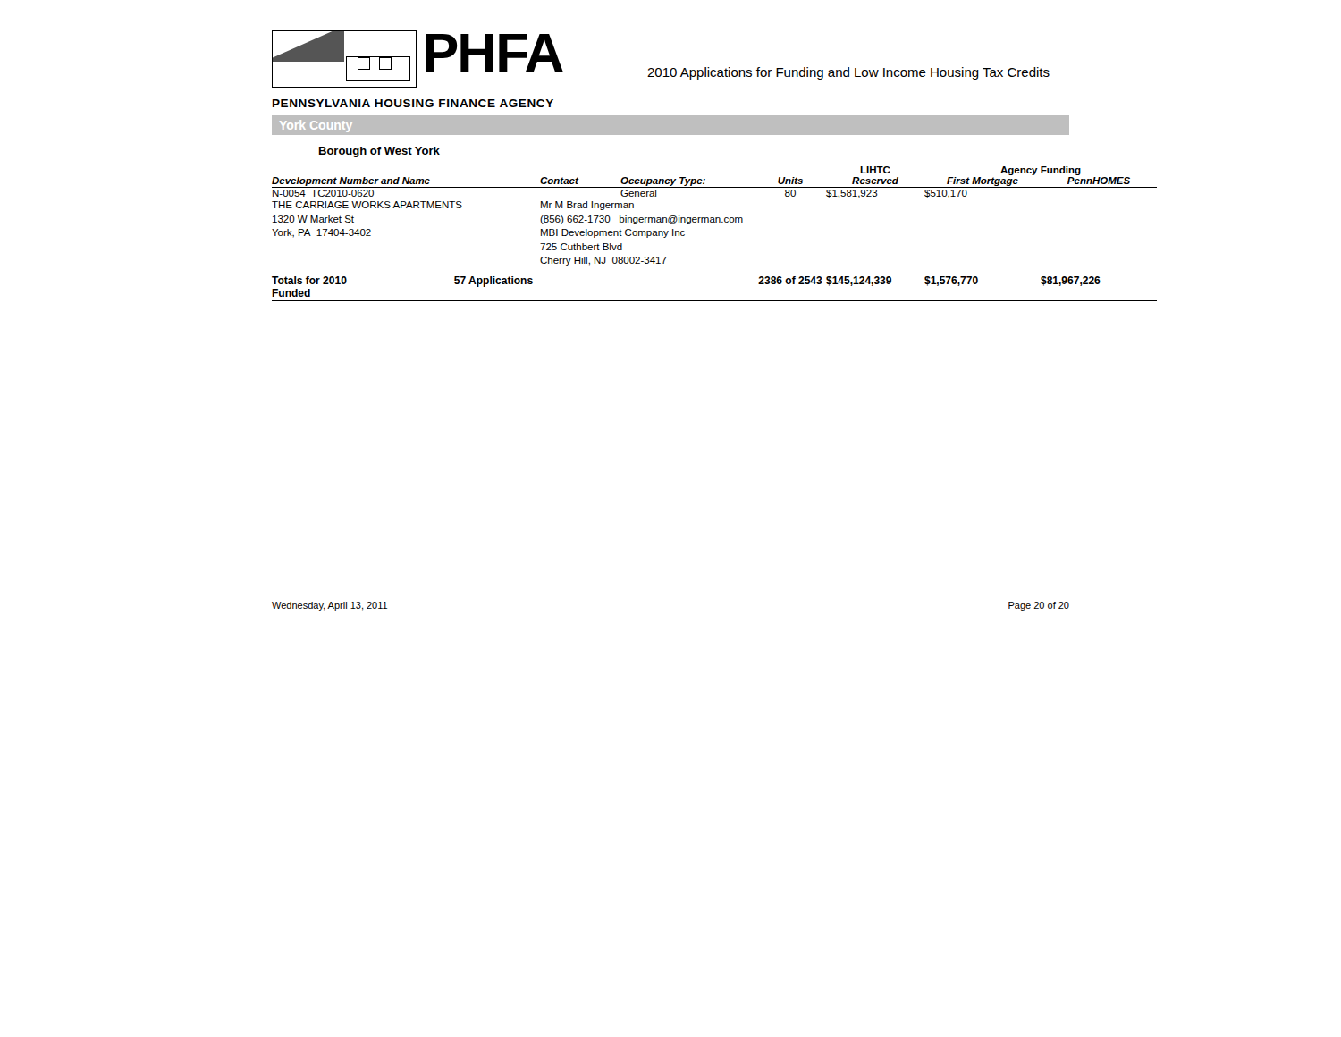PHFA
PENNSYLVANIA HOUSING FINANCE AGENCY
2010 Applications for Funding and Low Income Housing Tax Credits
York County
Borough of West York
| | | | | LIHTC | Agency Funding |
| --- | --- | --- | --- | --- | --- |
| Development Number and Name | Contact | Occupancy Type: | Units | Reserved | First Mortgage | PennHOMES |
| N-0054 TC2010-0620 | | General | 80 | $1,581,923 | $510,170 | |
| THE CARRIAGE WORKS APARTMENTS | Mr M Brad Ingerman | | | | |
| 1320 W Market St | (856) 662-1730 bingerman@ingerman.com | | | | |
| York, PA 17404-3402 | MBI Development Company Inc | | | | |
| | 725 Cuthbert Blvd | | | | |
| | Cherry Hill, NJ 08002-3417 | | | | |
| Totals for 2010 57 Applications Funded | | | 2386 of 2543 | $145,124,339 | $1,576,770 | $81,967,226 |
Wednesday, April 13, 2011
Page 20 of 20